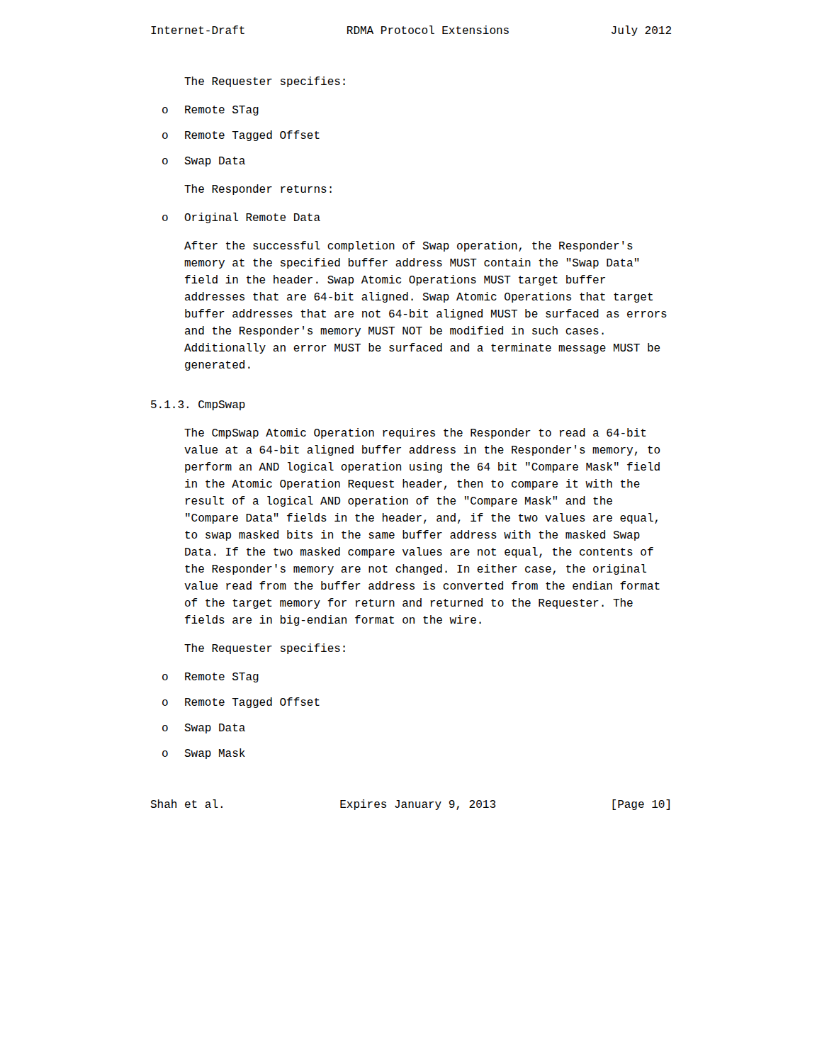Internet-Draft RDMA Protocol Extensions July 2012
The Requester specifies:
Remote STag
Remote Tagged Offset
Swap Data
The Responder returns:
Original Remote Data
After the successful completion of Swap operation, the Responder's memory at the specified buffer address MUST contain the "Swap Data" field in the header. Swap Atomic Operations MUST target buffer addresses that are 64-bit aligned. Swap Atomic Operations that target buffer addresses that are not 64-bit aligned MUST be surfaced as errors and the Responder's memory MUST NOT be modified in such cases. Additionally an error MUST be surfaced and a terminate message MUST be generated.
5.1.3. CmpSwap
The CmpSwap Atomic Operation requires the Responder to read a 64-bit value at a 64-bit aligned buffer address in the Responder's memory, to perform an AND logical operation using the 64 bit "Compare Mask" field in the Atomic Operation Request header, then to compare it with the result of a logical AND operation of the "Compare Mask" and the "Compare Data" fields in the header, and, if the two values are equal, to swap masked bits in the same buffer address with the masked Swap Data. If the two masked compare values are not equal, the contents of the Responder's memory are not changed. In either case, the original value read from the buffer address is converted from the endian format of the target memory for return and returned to the Requester. The fields are in big-endian format on the wire.
The Requester specifies:
Remote STag
Remote Tagged Offset
Swap Data
Swap Mask
Shah et al. Expires January 9, 2013 [Page 10]